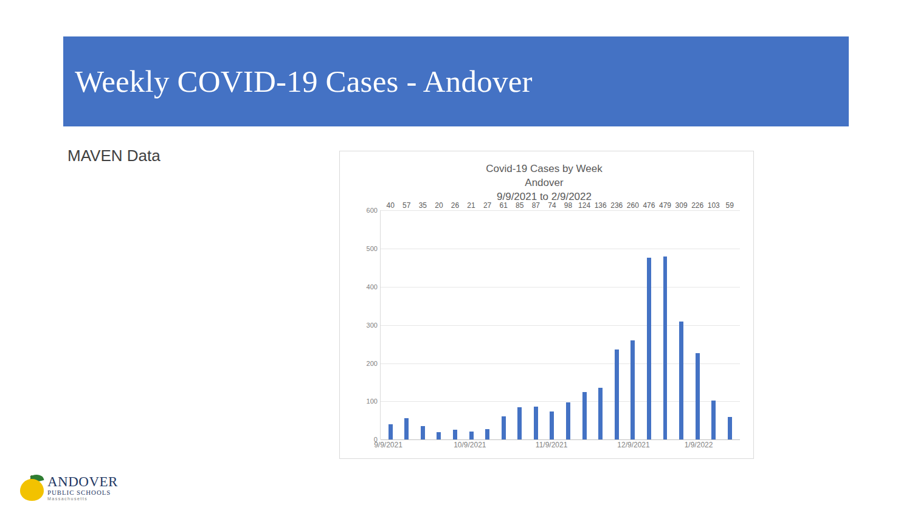Weekly COVID-19 Cases - Andover
MAVEN Data
Covid-19 Cases by Week Andover 9/9/2021 to 2/9/2022
600
500
400
300
200
100
0
40
57
35
20
26
21
27
61
85
87
74
98
124
136
236
260
476
479
309
226
103
59
9/9/2021 10/9/2021 11/9/2021 12/9/2021 1/9/2022
ANDOVER
PUBLIC SCHOOLS
Massachusetts